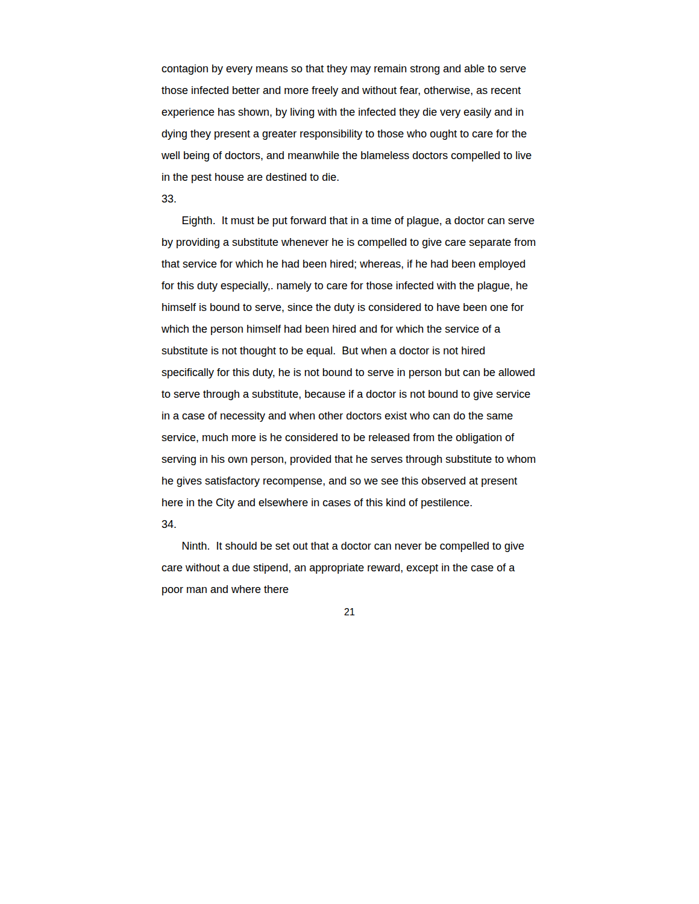contagion by every means so that they may remain strong and able to serve those infected better and more freely and without fear, otherwise, as recent experience has shown, by living with the infected they die very easily and in dying they present a greater responsibility to those who ought to care for the well being of doctors, and meanwhile the blameless doctors compelled to live in the pest house are destined to die.
33.
Eighth. It must be put forward that in a time of plague, a doctor can serve by providing a substitute whenever he is compelled to give care separate from that service for which he had been hired; whereas, if he had been employed for this duty especially,. namely to care for those infected with the plague, he himself is bound to serve, since the duty is considered to have been one for which the person himself had been hired and for which the service of a substitute is not thought to be equal. But when a doctor is not hired specifically for this duty, he is not bound to serve in person but can be allowed to serve through a substitute, because if a doctor is not bound to give service in a case of necessity and when other doctors exist who can do the same service, much more is he considered to be released from the obligation of serving in his own person, provided that he serves through substitute to whom he gives satisfactory recompense, and so we see this observed at present here in the City and elsewhere in cases of this kind of pestilence.
34.
Ninth. It should be set out that a doctor can never be compelled to give care without a due stipend, an appropriate reward, except in the case of a poor man and where there
21